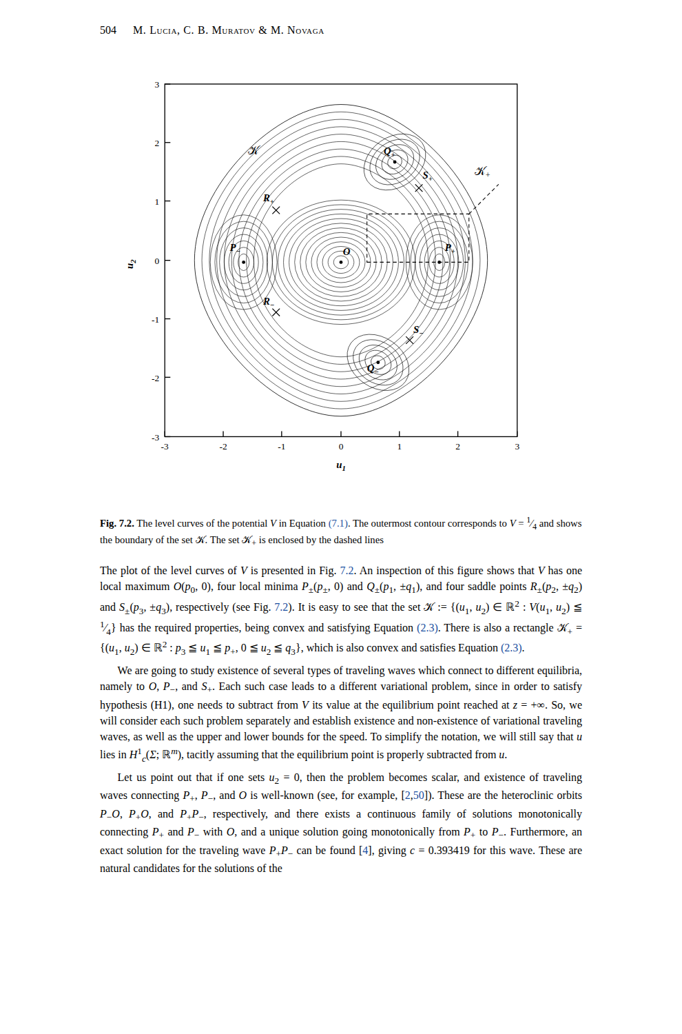504 M. Lucia, C. B. Muratov & M. Novaga
-3 -2 -1 0 1 2 3 3 2 1 0 -1 -2 -3 u1 u2 O P− P+ Q+ Q− R+ R− S+ S− 𝒦 𝒦+
Fig. 7.2. The level curves of the potential V in Equation (7.1). The outermost contour corresponds to V = 1⁄4 and shows the boundary of the set 𝒦. The set 𝒦+ is enclosed by the dashed lines
The plot of the level curves of V is presented in Fig. 7.2. An inspection of this figure shows that V has one local maximum O(p0, 0), four local minima P±(p±, 0) and Q±(p1, ±q1), and four saddle points R±(p2, ±q2) and S±(p3, ±q3), respectively (see Fig. 7.2). It is easy to see that the set 𝒦 := {(u1, u2) ∈ ℝ2 : V(u1, u2) ≦ 1⁄4} has the required properties, being convex and satisfying Equation (2.3). There is also a rectangle 𝒦+ = {(u1, u2) ∈ ℝ2 : p3 ≦ u1 ≦ p+, 0 ≦ u2 ≦ q3}, which is also convex and satisfies Equation (2.3).
We are going to study existence of several types of traveling waves which connect to different equilibria, namely to O, P−, and S+. Each such case leads to a different variational problem, since in order to satisfy hypothesis (H1), one needs to subtract from V its value at the equilibrium point reached at z = +∞. So, we will consider each such problem separately and establish existence and non-existence of variational traveling waves, as well as the upper and lower bounds for the speed. To simplify the notation, we will still say that u lies in H1c(Σ; ℝm), tacitly assuming that the equilibrium point is properly subtracted from u.
Let us point out that if one sets u2 = 0, then the problem becomes scalar, and existence of traveling waves connecting P+, P−, and O is well-known (see, for example, [2,50]). These are the heteroclinic orbits P−O, P+O, and P+P−, respectively, and there exists a continuous family of solutions monotonically connecting P+ and P− with O, and a unique solution going monotonically from P+ to P−. Furthermore, an exact solution for the traveling wave P+P− can be found [4], giving c = 0.393419 for this wave. These are natural candidates for the solutions of the